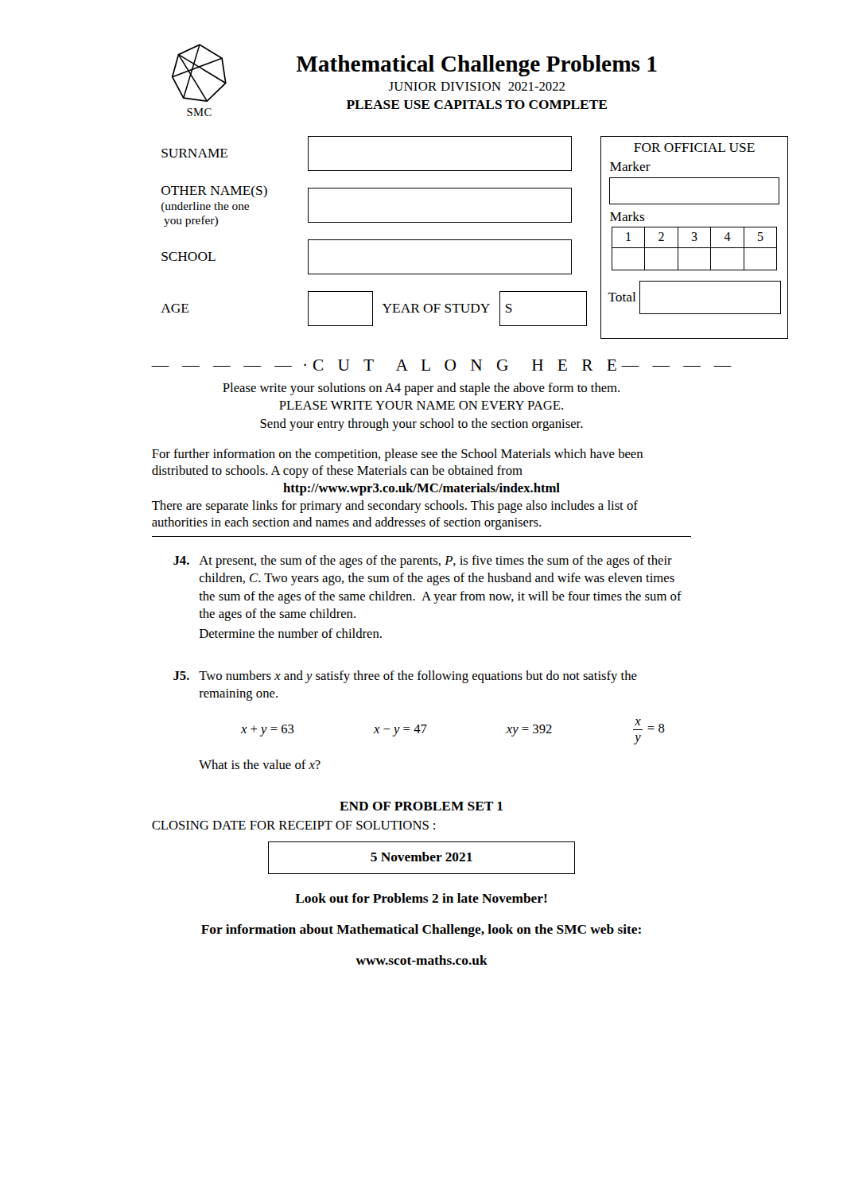SMC
Mathematical Challenge Problems 1
JUNIOR DIVISION 2021-2022
PLEASE USE CAPITALS TO COMPLETE
SURNAME
OTHER NAME(S) (underline the one
you prefer)
SCHOOL
AGE
YEAR OF STUDY
S
FOR OFFICIAL USE
Marker
Marks
| 1 | 2 | 3 | 4 | 5 |
Total
— — — — — ·C U T A L O N G H E R E— — — —
Please write your solutions on A4 paper and staple the above form to them.
PLEASE WRITE YOUR NAME ON EVERY PAGE.
Send your entry through your school to the section organiser.
For further information on the competition, please see the School Materials which have been distributed to schools. A copy of these Materials can be obtained from
http://www.wpr3.co.uk/MC/materials/index.html
There are separate links for primary and secondary schools. This page also includes a list of authorities in each section and names and addresses of section organisers.
J4.
At present, the sum of the ages of the parents, P, is five times the sum of the ages of their children, C. Two years ago, the sum of the ages of the husband and wife was eleven times the sum of the ages of the same children. A year from now, it will be four times the sum of the ages of the same children.
Determine the number of children.
J5.
Two numbers x and y satisfy three of the following equations but do not satisfy the remaining one.
x + y = 63 x − y = 47 xy = 392 xy = 8
What is the value of x?
END OF PROBLEM SET 1
CLOSING DATE FOR RECEIPT OF SOLUTIONS :
5 November 2021
Look out for Problems 2 in late November!
For information about Mathematical Challenge, look on the SMC web site:
www.scot-maths.co.uk